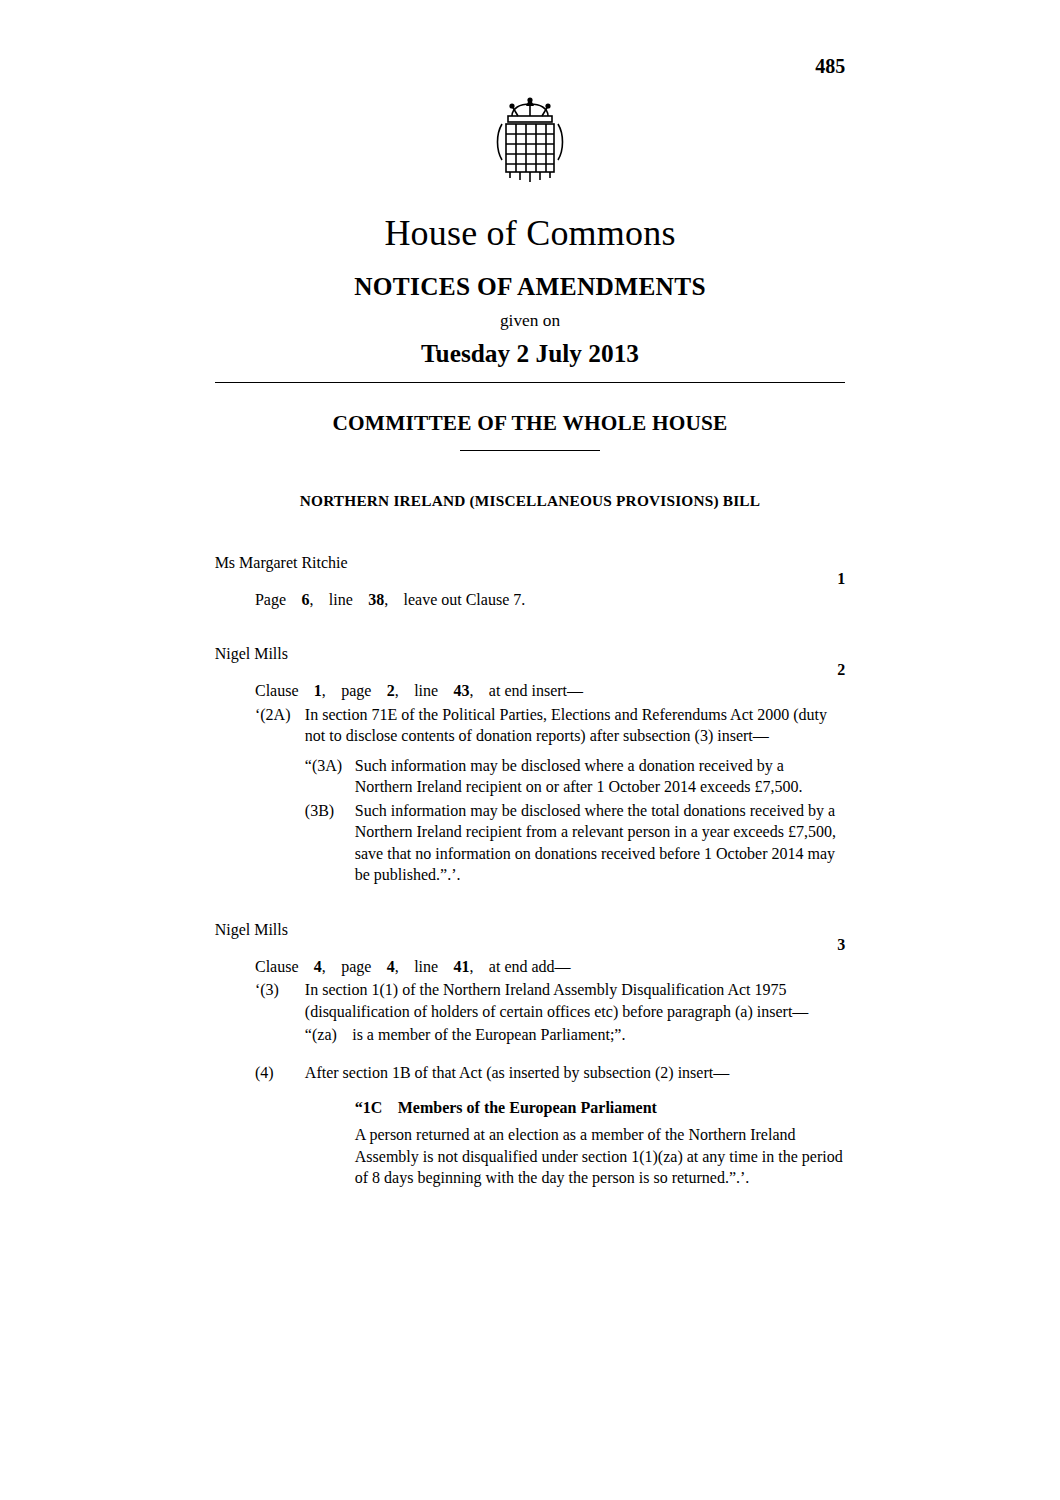485
House of Commons
NOTICES OF AMENDMENTS
given on
Tuesday 2 July 2013
COMMITTEE OF THE WHOLE HOUSE
NORTHERN IRELAND (MISCELLANEOUS PROVISIONS) BILL
Ms Margaret Ritchie
1
Page 6, line 38, leave out Clause 7.
Nigel Mills
2
Clause 1, page 2, line 43, at end insert—
‘(2A) In section 71E of the Political Parties, Elections and Referendums Act 2000 (duty not to disclose contents of donation reports) after subsection (3) insert—
“(3A) Such information may be disclosed where a donation received by a Northern Ireland recipient on or after 1 October 2014 exceeds £7,500.
(3B) Such information may be disclosed where the total donations received by a Northern Ireland recipient from a relevant person in a year exceeds £7,500, save that no information on donations received before 1 October 2014 may be published.”.’.
Nigel Mills
3
Clause 4, page 4, line 41, at end add—
‘(3) In section 1(1) of the Northern Ireland Assembly Disqualification Act 1975 (disqualification of holders of certain offices etc) before paragraph (a) insert—
“(za) is a member of the European Parliament;”.
(4) After section 1B of that Act (as inserted by subsection (2) insert—
“1C Members of the European Parliament
A person returned at an election as a member of the Northern Ireland Assembly is not disqualified under section 1(1)(za) at any time in the period of 8 days beginning with the day the person is so returned.”.’.